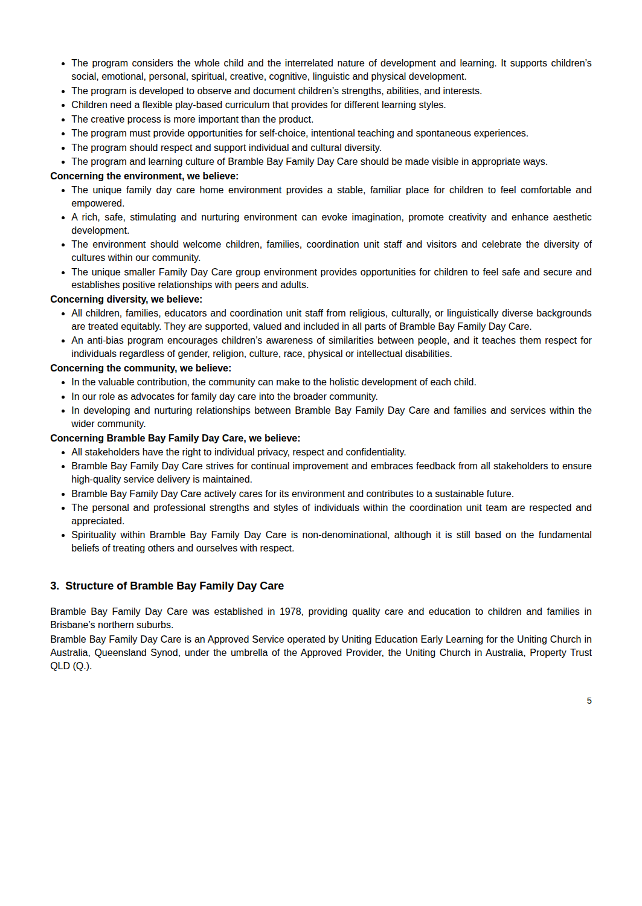The program considers the whole child and the interrelated nature of development and learning. It supports children’s social, emotional, personal, spiritual, creative, cognitive, linguistic and physical development.
The program is developed to observe and document children’s strengths, abilities, and interests.
Children need a flexible play-based curriculum that provides for different learning styles.
The creative process is more important than the product.
The program must provide opportunities for self-choice, intentional teaching and spontaneous experiences.
The program should respect and support individual and cultural diversity.
The program and learning culture of Bramble Bay Family Day Care should be made visible in appropriate ways.
Concerning the environment, we believe:
The unique family day care home environment provides a stable, familiar place for children to feel comfortable and empowered.
A rich, safe, stimulating and nurturing environment can evoke imagination, promote creativity and enhance aesthetic development.
The environment should welcome children, families, coordination unit staff and visitors and celebrate the diversity of cultures within our community.
The unique smaller Family Day Care group environment provides opportunities for children to feel safe and secure and establishes positive relationships with peers and adults.
Concerning diversity, we believe:
All children, families, educators and coordination unit staff from religious, culturally, or linguistically diverse backgrounds are treated equitably. They are supported, valued and included in all parts of Bramble Bay Family Day Care.
An anti-bias program encourages children’s awareness of similarities between people, and it teaches them respect for individuals regardless of gender, religion, culture, race, physical or intellectual disabilities.
Concerning the community, we believe:
In the valuable contribution, the community can make to the holistic development of each child.
In our role as advocates for family day care into the broader community.
In developing and nurturing relationships between Bramble Bay Family Day Care and families and services within the wider community.
Concerning Bramble Bay Family Day Care, we believe:
All stakeholders have the right to individual privacy, respect and confidentiality.
Bramble Bay Family Day Care strives for continual improvement and embraces feedback from all stakeholders to ensure high-quality service delivery is maintained.
Bramble Bay Family Day Care actively cares for its environment and contributes to a sustainable future.
The personal and professional strengths and styles of individuals within the coordination unit team are respected and appreciated.
Spirituality within Bramble Bay Family Day Care is non-denominational, although it is still based on the fundamental beliefs of treating others and ourselves with respect.
3. Structure of Bramble Bay Family Day Care
Bramble Bay Family Day Care was established in 1978, providing quality care and education to children and families in Brisbane’s northern suburbs.
Bramble Bay Family Day Care is an Approved Service operated by Uniting Education Early Learning for the Uniting Church in Australia, Queensland Synod, under the umbrella of the Approved Provider, the Uniting Church in Australia, Property Trust QLD (Q.).
5